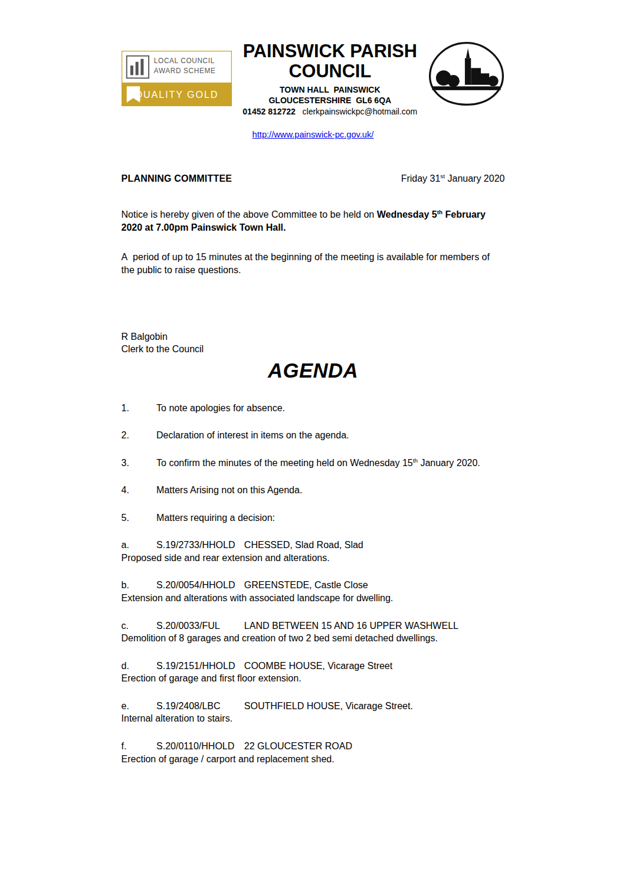PAINSWICK PARISH
COUNCIL
TOWN HALL PAINSWICK GLOUCESTERSHIRE GL6 6QA
01452 812722 clerkpainswickpc@hotmail.com
http://www.painswick-pc.gov.uk/
PLANNING COMMITTEE
Friday 31st January 2020
Notice is hereby given of the above Committee to be held on Wednesday 5th February 2020 at 7.00pm Painswick Town Hall.
A period of up to 15 minutes at the beginning of the meeting is available for members of the public to raise questions.
R Balgobin
Clerk to the Council
AGENDA
1. To note apologies for absence.
2. Declaration of interest in items on the agenda.
3. To confirm the minutes of the meeting held on Wednesday 15th January 2020.
4. Matters Arising not on this Agenda.
5. Matters requiring a decision:
a. S.19/2733/HHOLD CHESSED, Slad Road, Slad
Proposed side and rear extension and alterations.
b. S.20/0054/HHOLD GREENSTEDE, Castle Close
Extension and alterations with associated landscape for dwelling.
c. S.20/0033/FUL LAND BETWEEN 15 AND 16 UPPER WASHWELL
Demolition of 8 garages and creation of two 2 bed semi detached dwellings.
d. S.19/2151/HHOLD COOMBE HOUSE, Vicarage Street
Erection of garage and first floor extension.
e. S.19/2408/LBC SOUTHFIELD HOUSE, Vicarage Street.
Internal alteration to stairs.
f. S.20/0110/HHOLD 22 GLOUCESTER ROAD
Erection of garage / carport and replacement shed.